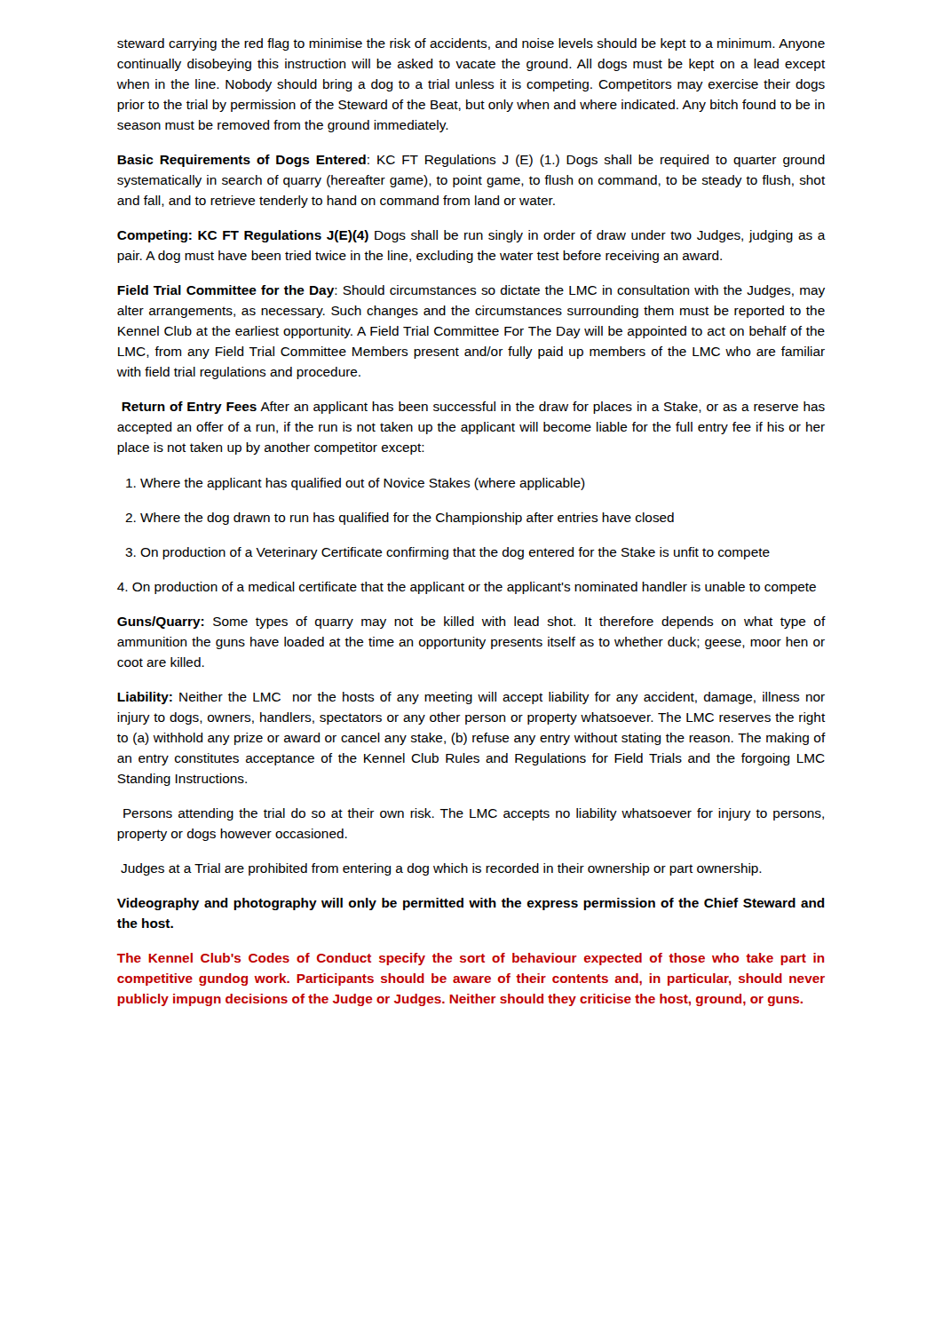steward carrying the red flag to minimise the risk of accidents, and noise levels should be kept to a minimum. Anyone continually disobeying this instruction will be asked to vacate the ground. All dogs must be kept on a lead except when in the line. Nobody should bring a dog to a trial unless it is competing. Competitors may exercise their dogs prior to the trial by permission of the Steward of the Beat, but only when and where indicated. Any bitch found to be in season must be removed from the ground immediately.
Basic Requirements of Dogs Entered: KC FT Regulations J (E) (1.) Dogs shall be required to quarter ground systematically in search of quarry (hereafter game), to point game, to flush on command, to be steady to flush, shot and fall, and to retrieve tenderly to hand on command from land or water.
Competing: KC FT Regulations J(E)(4) Dogs shall be run singly in order of draw under two Judges, judging as a pair. A dog must have been tried twice in the line, excluding the water test before receiving an award.
Field Trial Committee for the Day: Should circumstances so dictate the LMC in consultation with the Judges, may alter arrangements, as necessary. Such changes and the circumstances surrounding them must be reported to the Kennel Club at the earliest opportunity. A Field Trial Committee For The Day will be appointed to act on behalf of the LMC, from any Field Trial Committee Members present and/or fully paid up members of the LMC who are familiar with field trial regulations and procedure.
Return of Entry Fees After an applicant has been successful in the draw for places in a Stake, or as a reserve has accepted an offer of a run, if the run is not taken up the applicant will become liable for the full entry fee if his or her place is not taken up by another competitor except:
1. Where the applicant has qualified out of Novice Stakes (where applicable)
2. Where the dog drawn to run has qualified for the Championship after entries have closed
3. On production of a Veterinary Certificate confirming that the dog entered for the Stake is unfit to compete
4. On production of a medical certificate that the applicant or the applicant's nominated handler is unable to compete
Guns/Quarry: Some types of quarry may not be killed with lead shot. It therefore depends on what type of ammunition the guns have loaded at the time an opportunity presents itself as to whether duck; geese, moor hen or coot are killed.
Liability: Neither the LMC nor the hosts of any meeting will accept liability for any accident, damage, illness nor injury to dogs, owners, handlers, spectators or any other person or property whatsoever. The LMC reserves the right to (a) withhold any prize or award or cancel any stake, (b) refuse any entry without stating the reason. The making of an entry constitutes acceptance of the Kennel Club Rules and Regulations for Field Trials and the forgoing LMC Standing Instructions.
Persons attending the trial do so at their own risk. The LMC accepts no liability whatsoever for injury to persons, property or dogs however occasioned.
Judges at a Trial are prohibited from entering a dog which is recorded in their ownership or part ownership.
Videography and photography will only be permitted with the express permission of the Chief Steward and the host.
The Kennel Club's Codes of Conduct specify the sort of behaviour expected of those who take part in competitive gundog work. Participants should be aware of their contents and, in particular, should never publicly impugn decisions of the Judge or Judges. Neither should they criticise the host, ground, or guns.